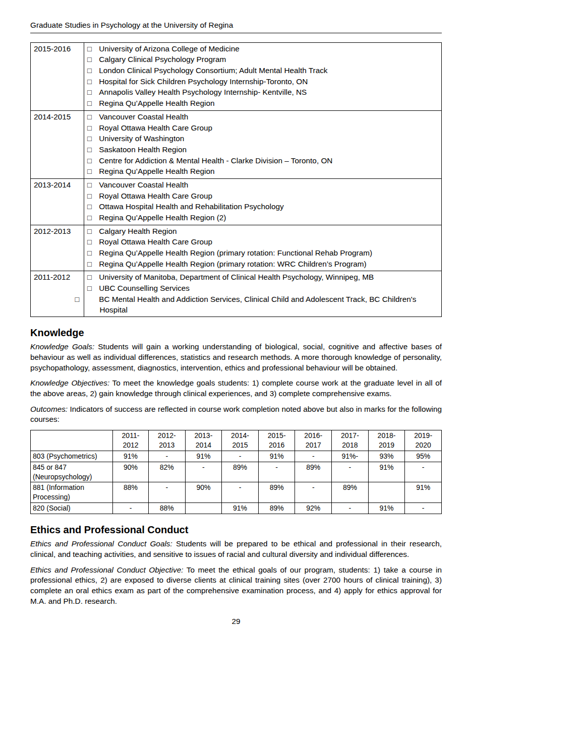Graduate Studies in Psychology at the University of Regina
| 2015-2016 | University of Arizona College of Medicine Calgary Clinical Psychology Program London Clinical Psychology Consortium; Adult Mental Health Track Hospital for Sick Children Psychology Internship-Toronto, ON Annapolis Valley Health Psychology Internship- Kentville, NS Regina Qu’Appelle Health Region |
| 2014-2015 | Vancouver Coastal Health Royal Ottawa Health Care Group University of Washington Saskatoon Health Region Centre for Addiction & Mental Health - Clarke Division – Toronto, ON Regina Qu’Appelle Health Region |
| 2013-2014 | Vancouver Coastal Health Royal Ottawa Health Care Group Ottawa Hospital Health and Rehabilitation Psychology Regina Qu’Appelle Health Region (2) |
| 2012-2013 | Calgary Health Region Royal Ottawa Health Care Group Regina Qu’Appelle Health Region (primary rotation: Functional Rehab Program) Regina Qu’Appelle Health Region (primary rotation: WRC Children’s Program) |
| 2011-2012 | University of Manitoba, Department of Clinical Health Psychology, Winnipeg, MB UBC Counselling Services BC Mental Health and Addiction Services, Clinical Child and Adolescent Track, BC Children's Hospital |
Knowledge
Knowledge Goals: Students will gain a working understanding of biological, social, cognitive and affective bases of behaviour as well as individual differences, statistics and research methods. A more thorough knowledge of personality, psychopathology, assessment, diagnostics, intervention, ethics and professional behaviour will be obtained.
Knowledge Objectives: To meet the knowledge goals students: 1) complete course work at the graduate level in all of the above areas, 2) gain knowledge through clinical experiences, and 3) complete comprehensive exams.
Outcomes: Indicators of success are reflected in course work completion noted above but also in marks for the following courses:
| | 2011- 2012 | 2012- 2013 | 2013- 2014 | 2014- 2015 | 2015- 2016 | 2016- 2017 | 2017- 2018 | 2018- 2019 | 2019- 2020 |
| --- | --- | --- | --- | --- | --- | --- | --- | --- | --- |
| 803 (Psychometrics) | 91% | - | 91% | - | 91% | - | 91%- | 93% | 95% |
| 845 or 847 (Neuropsychology) | 90% | 82% | - | 89% | - | 89% | - | 91% | - |
| 881 (Information Processing) | 88% | - | 90% | - | 89% | - | 89% | | 91% |
| 820 (Social) | - | 88% | | 91% | 89% | 92% | - | 91% | - |
Ethics and Professional Conduct
Ethics and Professional Conduct Goals: Students will be prepared to be ethical and professional in their research, clinical, and teaching activities, and sensitive to issues of racial and cultural diversity and individual differences.
Ethics and Professional Conduct Objective: To meet the ethical goals of our program, students: 1) take a course in professional ethics, 2) are exposed to diverse clients at clinical training sites (over 2700 hours of clinical training), 3) complete an oral ethics exam as part of the comprehensive examination process, and 4) apply for ethics approval for M.A. and Ph.D. research.
29